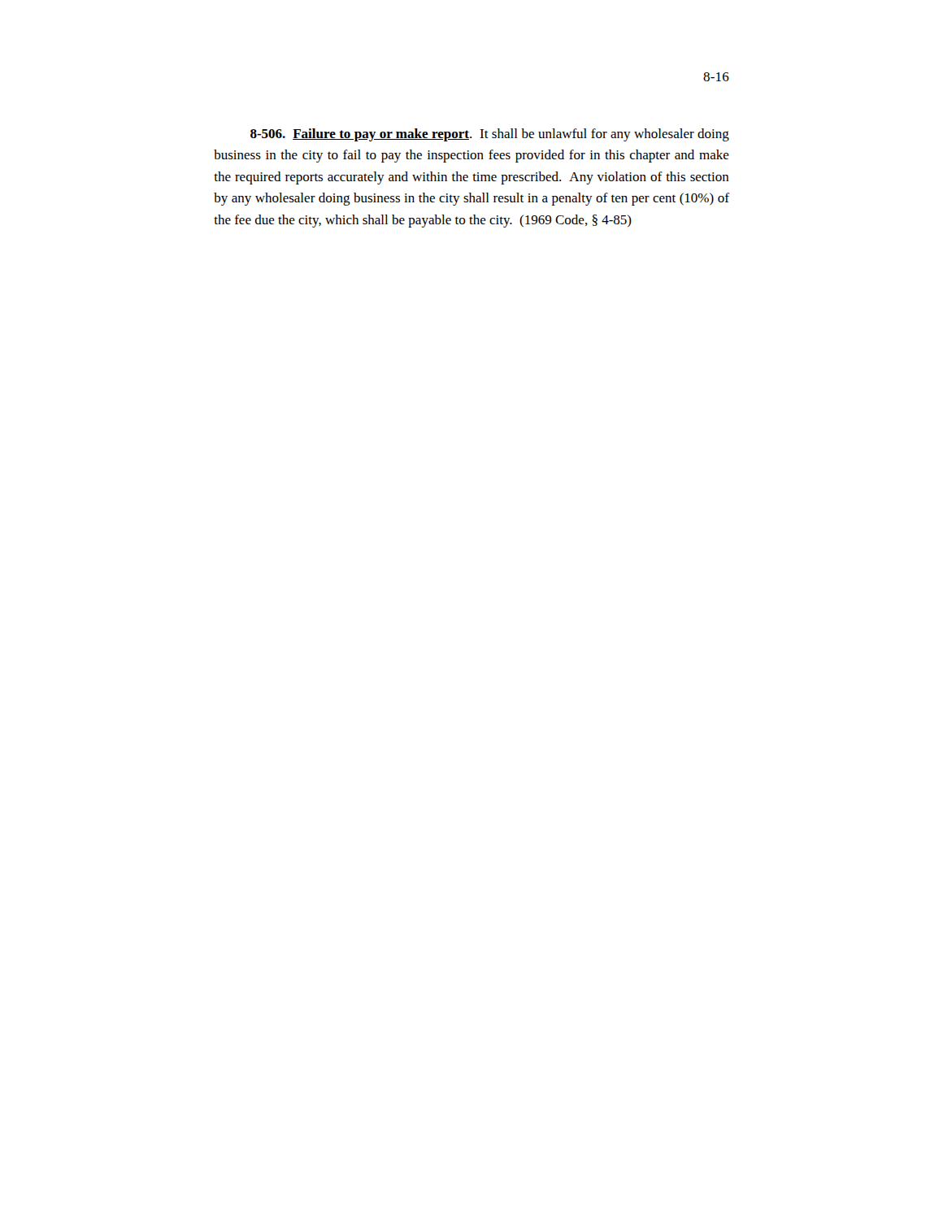8-16
8-506. Failure to pay or make report. It shall be unlawful for any wholesaler doing business in the city to fail to pay the inspection fees provided for in this chapter and make the required reports accurately and within the time prescribed. Any violation of this section by any wholesaler doing business in the city shall result in a penalty of ten per cent (10%) of the fee due the city, which shall be payable to the city. (1969 Code, § 4-85)